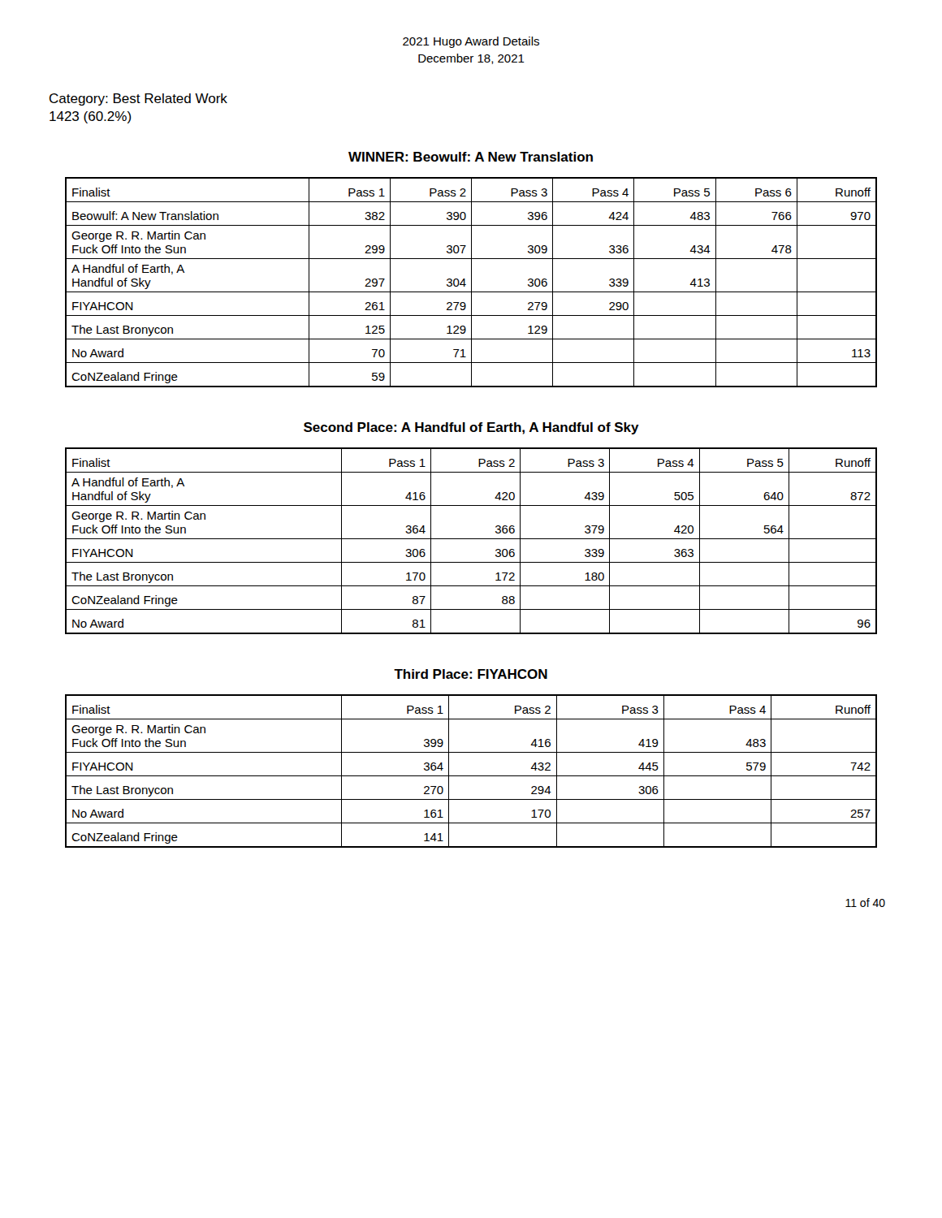2021 Hugo Award Details
December 18, 2021
Category: Best Related Work
1423 (60.2%)
WINNER: Beowulf: A New Translation
| Finalist | Pass 1 | Pass 2 | Pass 3 | Pass 4 | Pass 5 | Pass 6 | Runoff |
| --- | --- | --- | --- | --- | --- | --- | --- |
| Beowulf: A New Translation | 382 | 390 | 396 | 424 | 483 | 766 | 970 |
| George R. R. Martin Can Fuck Off Into the Sun | 299 | 307 | 309 | 336 | 434 | 478 | |
| A Handful of Earth, A Handful of Sky | 297 | 304 | 306 | 339 | 413 | | |
| FIYAHCON | 261 | 279 | 279 | 290 | | | |
| The Last Bronycon | 125 | 129 | 129 | | | | |
| No Award | 70 | 71 | | | | | 113 |
| CoNZealand Fringe | 59 | | | | | | |
Second Place: A Handful of Earth, A Handful of Sky
| Finalist | Pass 1 | Pass 2 | Pass 3 | Pass 4 | Pass 5 | Runoff |
| --- | --- | --- | --- | --- | --- | --- |
| A Handful of Earth, A Handful of Sky | 416 | 420 | 439 | 505 | 640 | 872 |
| George R. R. Martin Can Fuck Off Into the Sun | 364 | 366 | 379 | 420 | 564 | |
| FIYAHCON | 306 | 306 | 339 | 363 | | |
| The Last Bronycon | 170 | 172 | 180 | | | |
| CoNZealand Fringe | 87 | 88 | | | | |
| No Award | 81 | | | | | 96 |
Third Place: FIYAHCON
| Finalist | Pass 1 | Pass 2 | Pass 3 | Pass 4 | Runoff |
| --- | --- | --- | --- | --- | --- |
| George R. R. Martin Can Fuck Off Into the Sun | 399 | 416 | 419 | 483 | |
| FIYAHCON | 364 | 432 | 445 | 579 | 742 |
| The Last Bronycon | 270 | 294 | 306 | | |
| No Award | 161 | 170 | | | 257 |
| CoNZealand Fringe | 141 | | | | |
11 of 40